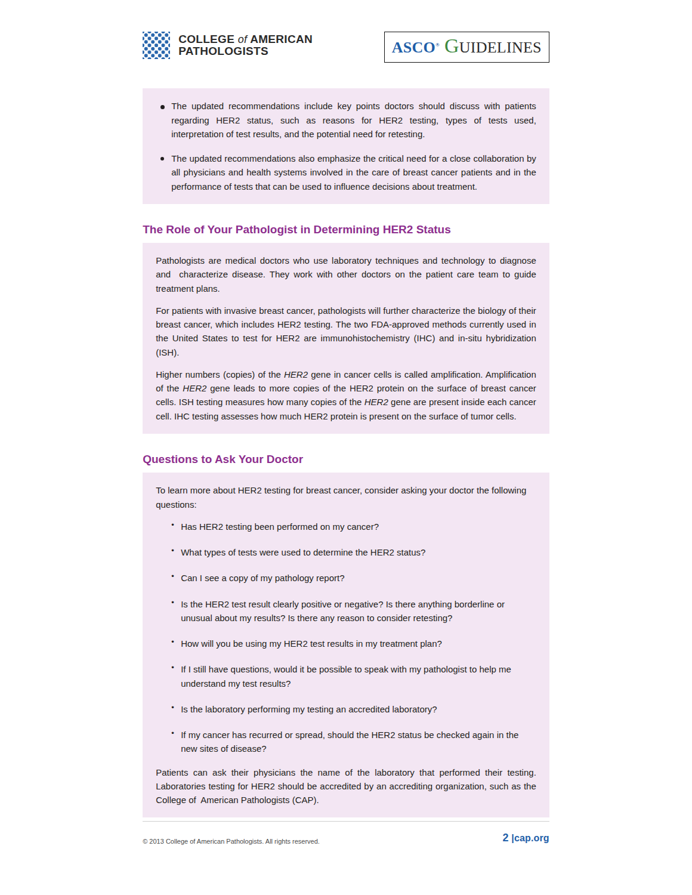COLLEGE of AMERICAN
PATHOLOGISTS
ASCO® GUIDELINES
The updated recommendations include key points doctors should discuss with patients regarding HER2 status, such as reasons for HER2 testing, types of tests used, interpretation of test results, and the potential need for retesting.
The updated recommendations also emphasize the critical need for a close collaboration by all physicians and health systems involved in the care of breast cancer patients and in the performance of tests that can be used to influence decisions about treatment.
The Role of Your Pathologist in Determining HER2 Status
Pathologists are medical doctors who use laboratory techniques and technology to diagnose and characterize disease. They work with other doctors on the patient care team to guide treatment plans.
For patients with invasive breast cancer, pathologists will further characterize the biology of their breast cancer, which includes HER2 testing. The two FDA-approved methods currently used in the United States to test for HER2 are immunohistochemistry (IHC) and in-situ hybridization (ISH).
Higher numbers (copies) of the HER2 gene in cancer cells is called amplification. Amplification of the HER2 gene leads to more copies of the HER2 protein on the surface of breast cancer cells. ISH testing measures how many copies of the HER2 gene are present inside each cancer cell. IHC testing assesses how much HER2 protein is present on the surface of tumor cells.
Questions to Ask Your Doctor
To learn more about HER2 testing for breast cancer, consider asking your doctor the following questions:
Has HER2 testing been performed on my cancer?
What types of tests were used to determine the HER2 status?
Can I see a copy of my pathology report?
Is the HER2 test result clearly positive or negative? Is there anything borderline or unusual about my results? Is there any reason to consider retesting?
How will you be using my HER2 test results in my treatment plan?
If I still have questions, would it be possible to speak with my pathologist to help me understand my test results?
Is the laboratory performing my testing an accredited laboratory?
If my cancer has recurred or spread, should the HER2 status be checked again in the new sites of disease?
Patients can ask their physicians the name of the laboratory that performed their testing. Laboratories testing for HER2 should be accredited by an accrediting organization, such as the College of American Pathologists (CAP).
© 2013 College of American Pathologists. All rights reserved.
2 |cap.org